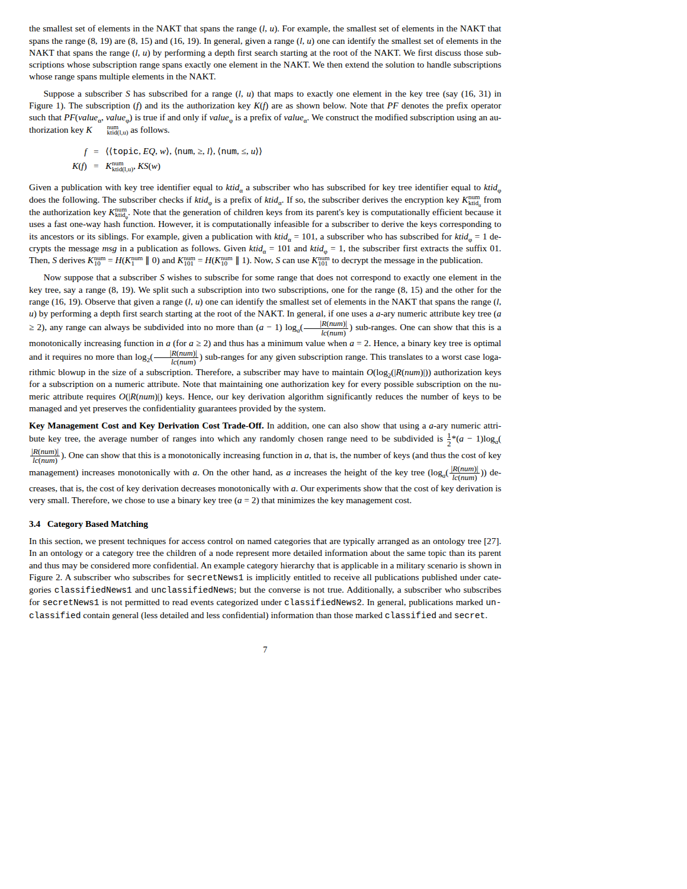the smallest set of elements in the NAKT that spans the range (l, u). For example, the smallest set of elements in the NAKT that spans the range (8, 19) are (8, 15) and (16, 19). In general, given a range (l, u) one can identify the smallest set of elements in the NAKT that spans the range (l, u) by performing a depth first search starting at the root of the NAKT. We first discuss those subscriptions whose subscription range spans exactly one element in the NAKT. We then extend the solution to handle subscriptions whose range spans multiple elements in the NAKT.
Suppose a subscriber S has subscribed for a range (l, u) that maps to exactly one element in the key tree (say (16, 31) in Figure 1). The subscription (f) and its the authorization key K(f) are as shown below. Note that PF denotes the prefix operator such that PF(valueα, valueφ) is true if and only if valueφ is a prefix of valueα. We construct the modified subscription using an authorization key Knum ktid(l,u) as follows.
| f | = | ⟨⟨ topic , EQ , w ⟩, ⟨ num , ≥, l ⟩, ⟨ num , ≤, u ⟩⟩ |
| K ( f ) | = | K num ktid(l,u) , KS ( w ) |
Given a publication with key tree identifier equal to ktidα a subscriber who has subscribed for key tree identifier equal to ktidφ does the following. The subscriber checks if ktidφ is a prefix of ktidα. If so, the subscriber derives the encryption key Knum ktidα from the authorization key Knum ktidφ. Note that the generation of children keys from its parent's key is computationally efficient because it uses a fast one-way hash function. However, it is computationally infeasible for a subscriber to derive the keys corresponding to its ancestors or its siblings. For example, given a publication with ktidα = 101, a subscriber who has subscribed for ktidφ = 1 decrypts the message msg in a publication as follows. Given ktidα = 101 and ktidφ = 1, the subscriber first extracts the suffix 01. Then, S derives Knum 10 = H(Knum 1 ∥ 0) and Knum 101 = H(Knum 10 ∥ 1). Now, S can use Knum 101 to decrypt the message in the publication.
Now suppose that a subscriber S wishes to subscribe for some range that does not correspond to exactly one element in the key tree, say a range (8, 19). We split such a subscription into two subscriptions, one for the range (8, 15) and the other for the range (16, 19). Observe that given a range (l, u) one can identify the smallest set of elements in the NAKT that spans the range (l, u) by performing a depth first search starting at the root of the NAKT. In general, if one uses a a-ary numeric attribute key tree (a ≥ 2), any range can always be subdivided into no more than (a − 1) loga(|R(num)|lc(num)) sub-ranges. One can show that this is a monotonically increasing function in a (for a ≥ 2) and thus has a minimum value when a = 2. Hence, a binary key tree is optimal and it requires no more than log2(|R(num)|lc(num)) sub-ranges for any given subscription range. This translates to a worst case logarithmic blowup in the size of a subscription. Therefore, a subscriber may have to maintain O(log2(|R(num)|)) authorization keys for a subscription on a numeric attribute. Note that maintaining one authorization key for every possible subscription on the numeric attribute requires O(|R(num)|) keys. Hence, our key derivation algorithm significantly reduces the number of keys to be managed and yet preserves the confidentiality guarantees provided by the system.
Key Management Cost and Key Derivation Cost Trade-Off. In addition, one can also show that using a a-ary numeric attribute key tree, the average number of ranges into which any randomly chosen range need to be subdivided is 12*(a − 1)loga(|R(num)|lc(num)). One can show that this is a monotonically increasing function in a, that is, the number of keys (and thus the cost of key management) increases monotonically with a. On the other hand, as a increases the height of the key tree (loga(|R(num)|lc(num))) decreases, that is, the cost of key derivation decreases monotonically with a. Our experiments show that the cost of key derivation is very small. Therefore, we chose to use a binary key tree (a = 2) that minimizes the key management cost.
3.4 Category Based Matching
In this section, we present techniques for access control on named categories that are typically arranged as an ontology tree [27]. In an ontology or a category tree the children of a node represent more detailed information about the same topic than its parent and thus may be considered more confidential. An example category hierarchy that is applicable in a military scenario is shown in Figure 2. A subscriber who subscribes for secretNews1 is implicitly entitled to receive all publications published under categories classifiedNews1 and unclassifiedNews; but the converse is not true. Additionally, a subscriber who subscribes for secretNews1 is not permitted to read events categorized under classifiedNews2. In general, publications marked unclassified contain general (less detailed and less confidential) information than those marked classified and secret.
7